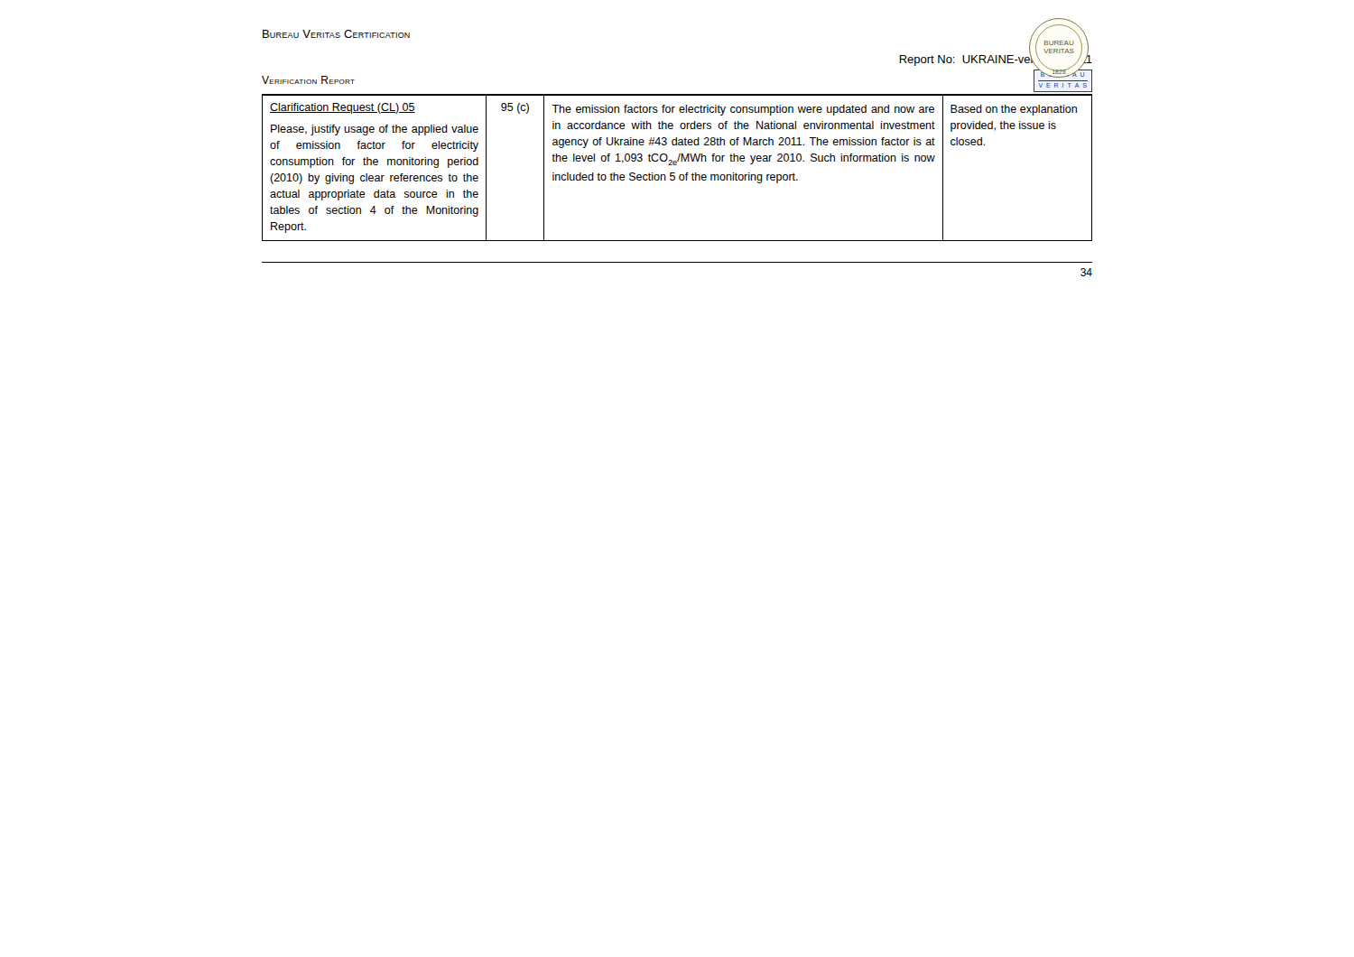Bureau Veritas Certification
Report No: UKRAINE-ver/0246/2011
BUREAU
VERITAS
1828
Verification Report
B U R E A U
V E R I T A S
| Clarification Request (CL) 05 Please, justify usage of the applied value of emission factor for electricity consumption for the monitoring period (2010) by giving clear references to the actual appropriate data source in the tables of section 4 of the Monitoring Report. | 95 (c) | The emission factors for electricity consumption were updated and now are in accordance with the orders of the National environmental investment agency of Ukraine #43 dated 28th of March 2011. The emission factor is at the level of 1,093 tCO 2e /MWh for the year 2010. Such information is now included to the Section 5 of the monitoring report. | Based on the explanation provided, the issue is closed. |
34